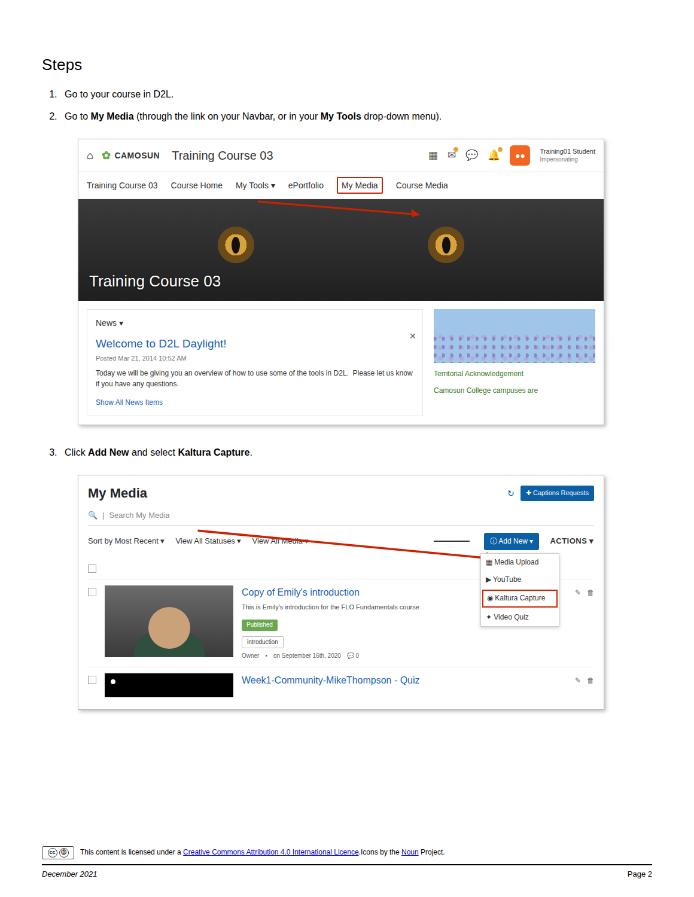Steps
Go to your course in D2L.
Go to My Media (through the link on your Navbar, or in your My Tools drop-down menu).
⌂
✿CAMOSUN
Training Course 03
▦
✉
💬
🔔
●●
Training01 StudentImpersonating
Training Course 03 Course Home My Tools ▾ ePortfolio My Media Course Media
Training Course 03
News ▾
✕
Welcome to D2L Daylight!
Posted Mar 21, 2014 10:52 AM
Today we will be giving you an overview of how to use some of the tools in D2L. Please let us know if you have any questions.
Show All News Items
Territorial Acknowledgement
Camosun College campuses are
Click Add New and select Kaltura Capture.
My Media
↻
✚ Captions Requests
🔍|Search My Media
Sort by Most Recent ▾ View All Statuses ▾ View All Media ▾
ⓘ Add New ▾
ACTIONS ▾
▦ Media Upload
▶ YouTube
◉ Kaltura Capture
✦ Video Quiz
Copy of Emily's introduction
This is Emily's introduction for the FLO Fundamentals course
Published
introduction
Owner•on September 16th, 2020 💬 0
✎🗑
Week1-Community-MikeThompson - Quiz
✎🗑
ccⒹ
This content is licensed under a Creative Commons Attribution 4.0 International Licence.Icons by the Noun Project.
December 2021 Page 2